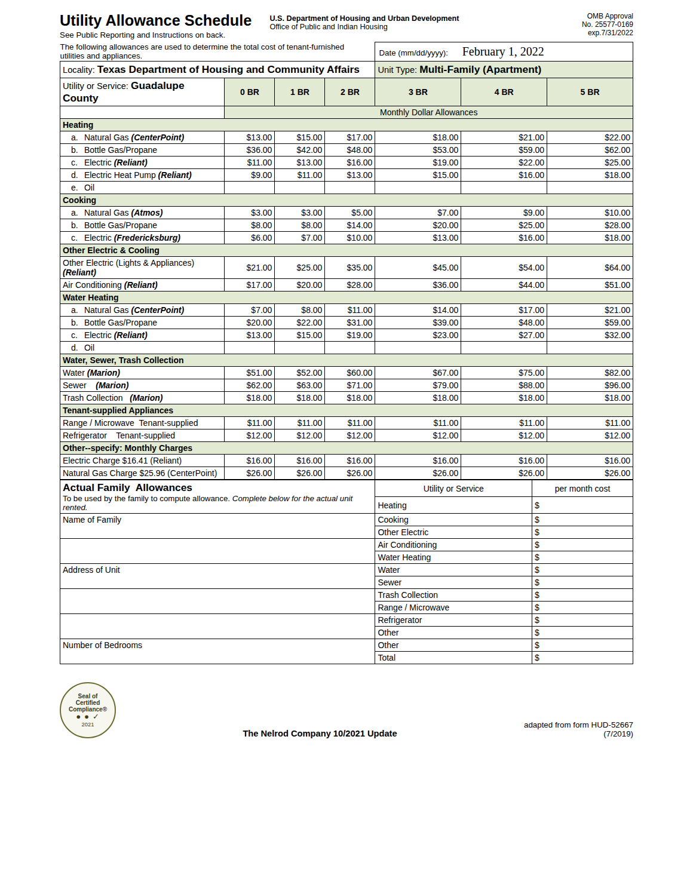Utility Allowance Schedule
See Public Reporting and Instructions on back.
U.S. Department of Housing and Urban Development
Office of Public and Indian Housing
OMB Approval
No. 25577-0169
exp.7/31/2022
| The following allowances are used to determine the total cost of tenant-furnished utilities and appliances. | Date (mm/dd/yyyy): February 1, 2022 |
| Locality: Texas Department of Housing and Community Affairs | Unit Type: Multi-Family (Apartment) |
| Utility or Service: Guadalupe County | 0 BR | 1 BR | 2 BR | 3 BR | 4 BR | 5 BR |
| | Monthly Dollar Allowances |
| Heating |
| a. Natural Gas (CenterPoint) | $13.00 | $15.00 | $17.00 | $18.00 | $21.00 | $22.00 |
| b. Bottle Gas/Propane | $36.00 | $42.00 | $48.00 | $53.00 | $59.00 | $62.00 |
| c. Electric (Reliant) | $11.00 | $13.00 | $16.00 | $19.00 | $22.00 | $25.00 |
| d. Electric Heat Pump (Reliant) | $9.00 | $11.00 | $13.00 | $15.00 | $16.00 | $18.00 |
| e. Oil | | | | | | |
| Cooking |
| a. Natural Gas (Atmos) | $3.00 | $3.00 | $5.00 | $7.00 | $9.00 | $10.00 |
| b. Bottle Gas/Propane | $8.00 | $8.00 | $14.00 | $20.00 | $25.00 | $28.00 |
| c. Electric (Fredericksburg) | $6.00 | $7.00 | $10.00 | $13.00 | $16.00 | $18.00 |
| Other Electric & Cooling |
| Other Electric (Lights & Appliances) (Reliant) | $21.00 | $25.00 | $35.00 | $45.00 | $54.00 | $64.00 |
| Air Conditioning (Reliant) | $17.00 | $20.00 | $28.00 | $36.00 | $44.00 | $51.00 |
| Water Heating |
| a. Natural Gas (CenterPoint) | $7.00 | $8.00 | $11.00 | $14.00 | $17.00 | $21.00 |
| b. Bottle Gas/Propane | $20.00 | $22.00 | $31.00 | $39.00 | $48.00 | $59.00 |
| c. Electric (Reliant) | $13.00 | $15.00 | $19.00 | $23.00 | $27.00 | $32.00 |
| d. Oil | | | | | | |
| Water, Sewer, Trash Collection |
| Water (Marion) | $51.00 | $52.00 | $60.00 | $67.00 | $75.00 | $82.00 |
| Sewer (Marion) | $62.00 | $63.00 | $71.00 | $79.00 | $88.00 | $96.00 |
| Trash Collection (Marion) | $18.00 | $18.00 | $18.00 | $18.00 | $18.00 | $18.00 |
| Tenant-supplied Appliances |
| Range / Microwave Tenant-supplied | $11.00 | $11.00 | $11.00 | $11.00 | $11.00 | $11.00 |
| Refrigerator Tenant-supplied | $12.00 | $12.00 | $12.00 | $12.00 | $12.00 | $12.00 |
| Other--specify: Monthly Charges |
| Electric Charge $16.41 (Reliant) | $16.00 | $16.00 | $16.00 | $16.00 | $16.00 | $16.00 |
| Natural Gas Charge $25.96 (CenterPoint) | $26.00 | $26.00 | $26.00 | $26.00 | $26.00 | $26.00 |
| Actual Family Allowances To be used by the family to compute allowance. Complete below for the actual unit rented. | Utility or Service | per month cost |
| Heating | $ |
| Name of Family | Cooking | $ |
| Other Electric | $ |
| | Air Conditioning | $ |
| Water Heating | $ |
| Address of Unit | Water | $ |
| Sewer | $ |
| | Trash Collection | $ |
| Range / Microwave | $ |
| | Refrigerator | $ |
| Other | $ |
| Number of Bedrooms | Other | $ |
| Total | $ |
Seal of
Certified
Compliance®
● ● ✓
2021
The Nelrod Company 10/2021 Update
adapted from form HUD-52667
(7/2019)